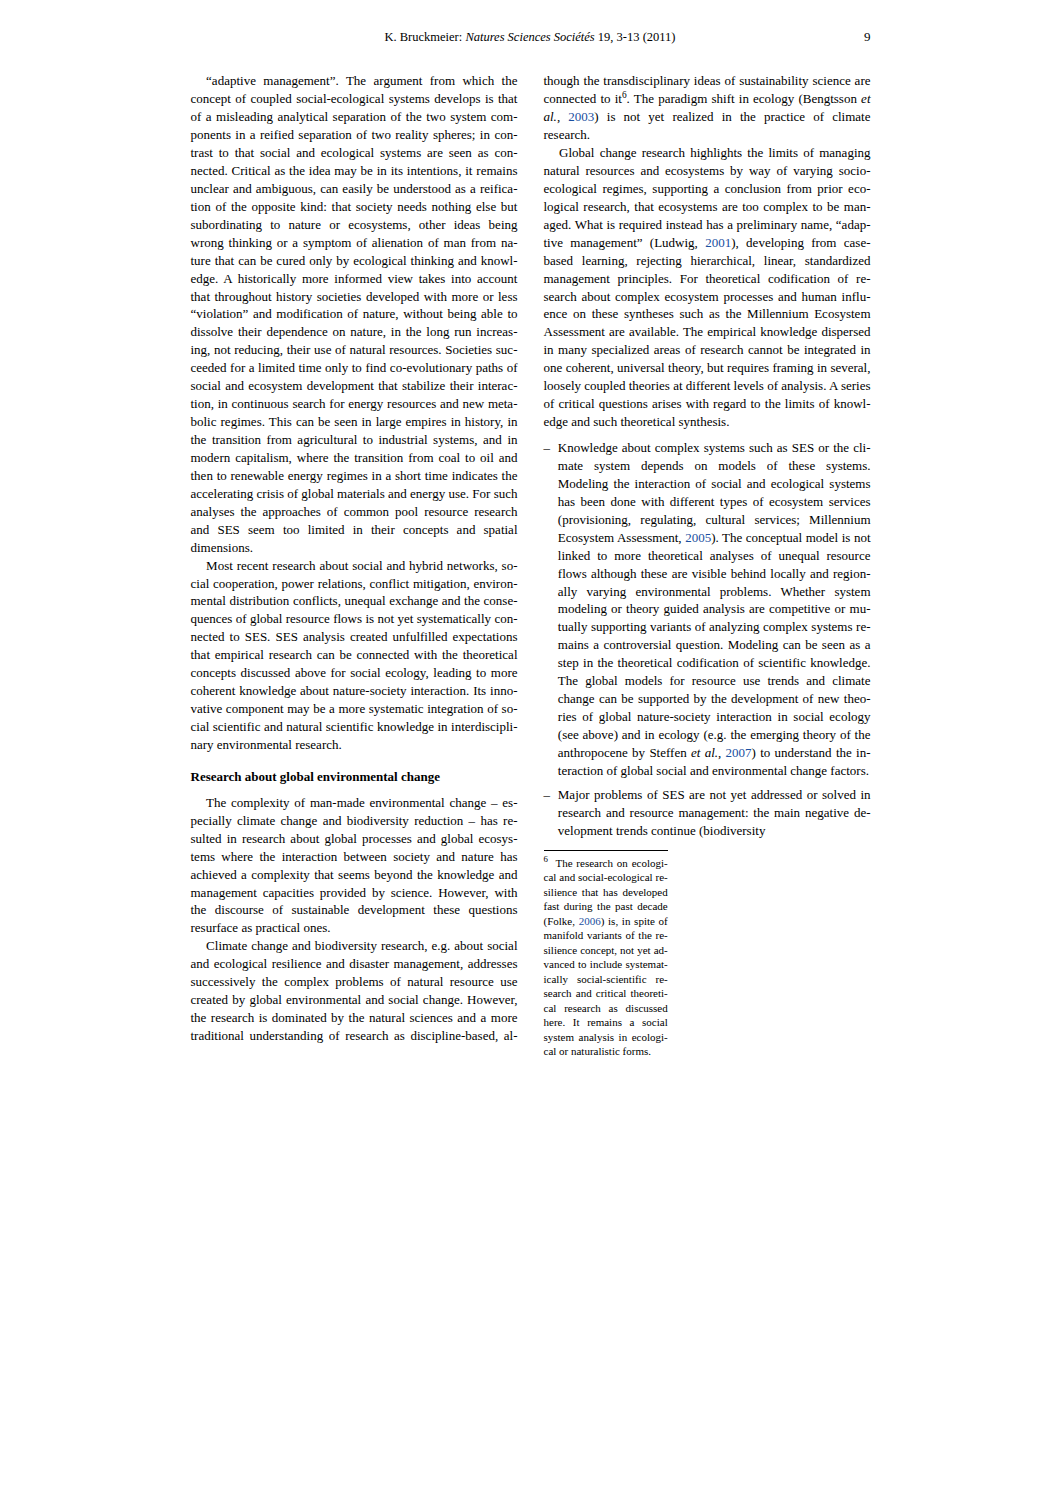K. Bruckmeier: Natures Sciences Sociétés 19, 3-13 (2011) 9
“adaptive management”. The argument from which the concept of coupled social-ecological systems develops is that of a misleading analytical separation of the two system components in a reified separation of two reality spheres; in contrast to that social and ecological systems are seen as connected. Critical as the idea may be in its intentions, it remains unclear and ambiguous, can easily be understood as a reification of the opposite kind: that society needs nothing else but subordinating to nature or ecosystems, other ideas being wrong thinking or a symptom of alienation of man from nature that can be cured only by ecological thinking and knowledge. A historically more informed view takes into account that throughout history societies developed with more or less “violation” and modification of nature, without being able to dissolve their dependence on nature, in the long run increasing, not reducing, their use of natural resources. Societies succeeded for a limited time only to find co-evolutionary paths of social and ecosystem development that stabilize their interaction, in continuous search for energy resources and new metabolic regimes. This can be seen in large empires in history, in the transition from agricultural to industrial systems, and in modern capitalism, where the transition from coal to oil and then to renewable energy regimes in a short time indicates the accelerating crisis of global materials and energy use. For such analyses the approaches of common pool resource research and SES seem too limited in their concepts and spatial dimensions.
Most recent research about social and hybrid networks, social cooperation, power relations, conflict mitigation, environmental distribution conflicts, unequal exchange and the consequences of global resource flows is not yet systematically connected to SES. SES analysis created unfulfilled expectations that empirical research can be connected with the theoretical concepts discussed above for social ecology, leading to more coherent knowledge about nature-society interaction. Its innovative component may be a more systematic integration of social scientific and natural scientific knowledge in interdisciplinary environmental research.
Research about global environmental change
The complexity of man-made environmental change – especially climate change and biodiversity reduction – has resulted in research about global processes and global ecosystems where the interaction between society and nature has achieved a complexity that seems beyond the knowledge and management capacities provided by science. However, with the discourse of sustainable development these questions resurface as practical ones.
Climate change and biodiversity research, e.g. about social and ecological resilience and disaster management, addresses successively the complex problems of natural resource use created by global environmental and social change. However, the research is dominated by the natural sciences and a more traditional understanding of research as discipline-based, although the transdisciplinary ideas of sustainability science are connected to it6. The paradigm shift in ecology (Bengtsson et al., 2003) is not yet realized in the practice of climate research.
Global change research highlights the limits of managing natural resources and ecosystems by way of varying socio-ecological regimes, supporting a conclusion from prior ecological research, that ecosystems are too complex to be managed. What is required instead has a preliminary name, “adaptive management” (Ludwig, 2001), developing from case-based learning, rejecting hierarchical, linear, standardized management principles. For theoretical codification of research about complex ecosystem processes and human influence on these syntheses such as the Millennium Ecosystem Assessment are available. The empirical knowledge dispersed in many specialized areas of research cannot be integrated in one coherent, universal theory, but requires framing in several, loosely coupled theories at different levels of analysis. A series of critical questions arises with regard to the limits of knowledge and such theoretical synthesis.
Knowledge about complex systems such as SES or the climate system depends on models of these systems. Modeling the interaction of social and ecological systems has been done with different types of ecosystem services (provisioning, regulating, cultural services; Millennium Ecosystem Assessment, 2005). The conceptual model is not linked to more theoretical analyses of unequal resource flows although these are visible behind locally and regionally varying environmental problems. Whether system modeling or theory guided analysis are competitive or mutually supporting variants of analyzing complex systems remains a controversial question. Modeling can be seen as a step in the theoretical codification of scientific knowledge. The global models for resource use trends and climate change can be supported by the development of new theories of global nature-society interaction in social ecology (see above) and in ecology (e.g. the emerging theory of the anthropocene by Steffen et al., 2007) to understand the interaction of global social and environmental change factors.
Major problems of SES are not yet addressed or solved in research and resource management: the main negative development trends continue (biodiversity
6 The research on ecological and social-ecological resilience that has developed fast during the past decade (Folke, 2006) is, in spite of manifold variants of the resilience concept, not yet advanced to include systematically social-scientific research and critical theoretical research as discussed here. It remains a social system analysis in ecological or naturalistic forms.